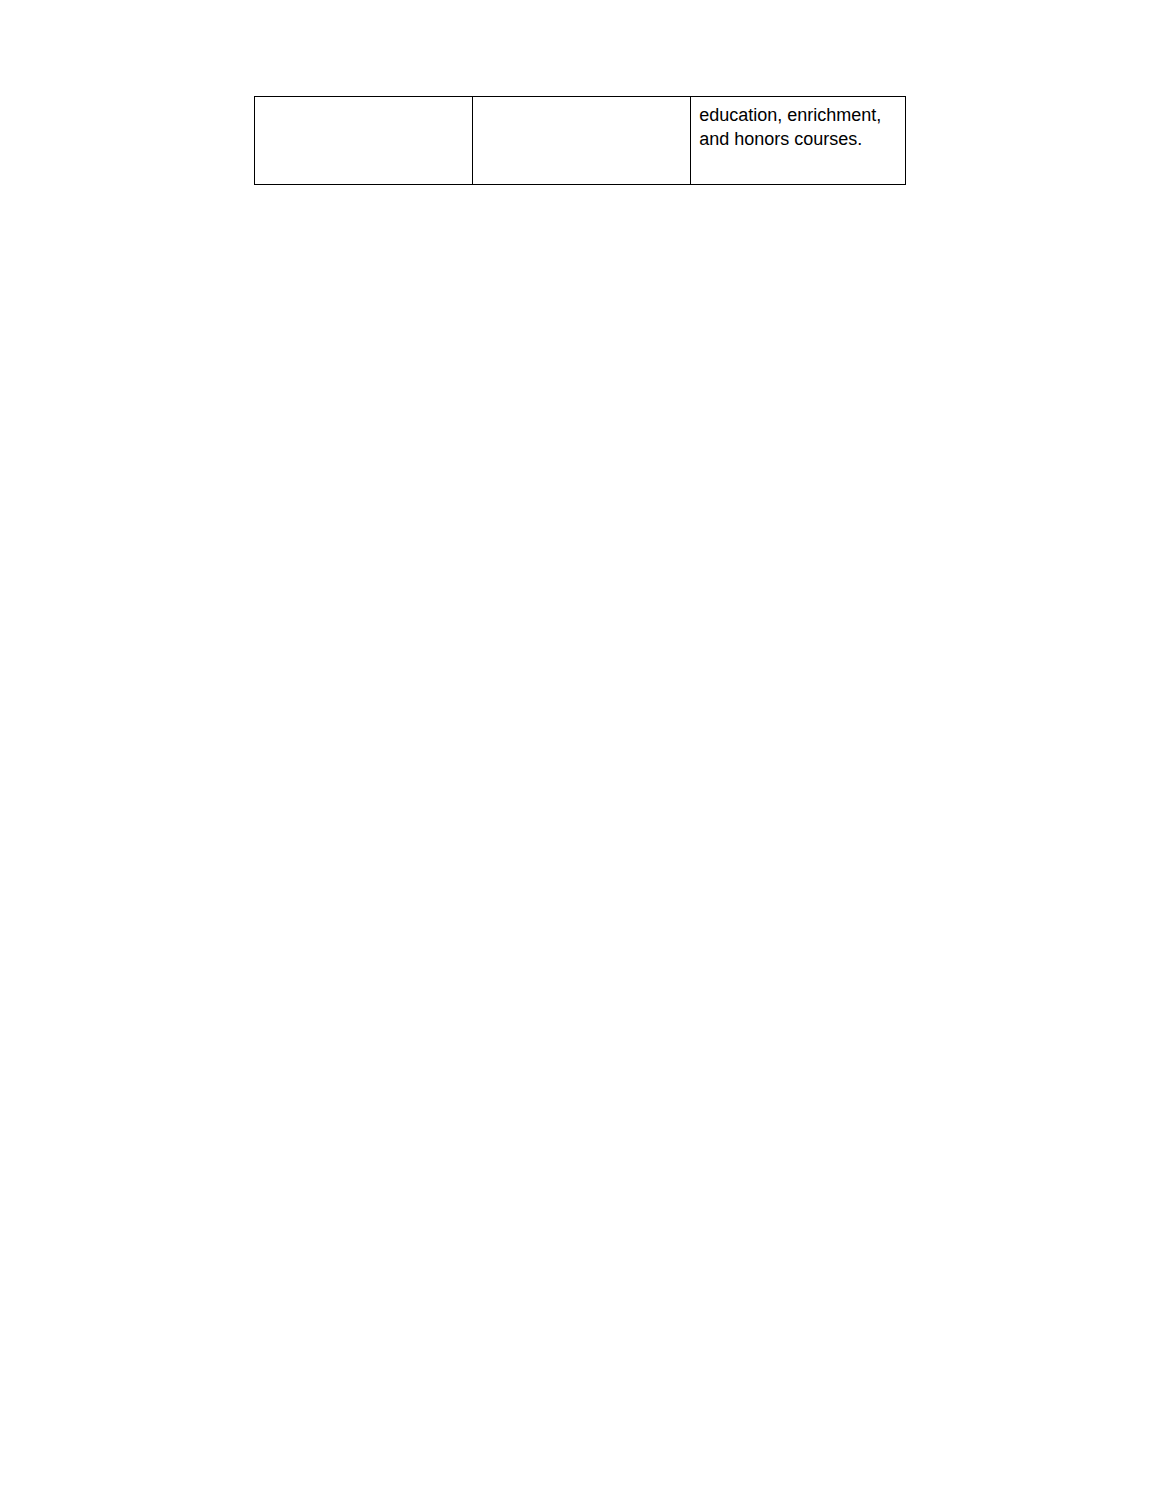| | | education, enrichment, and honors courses. |